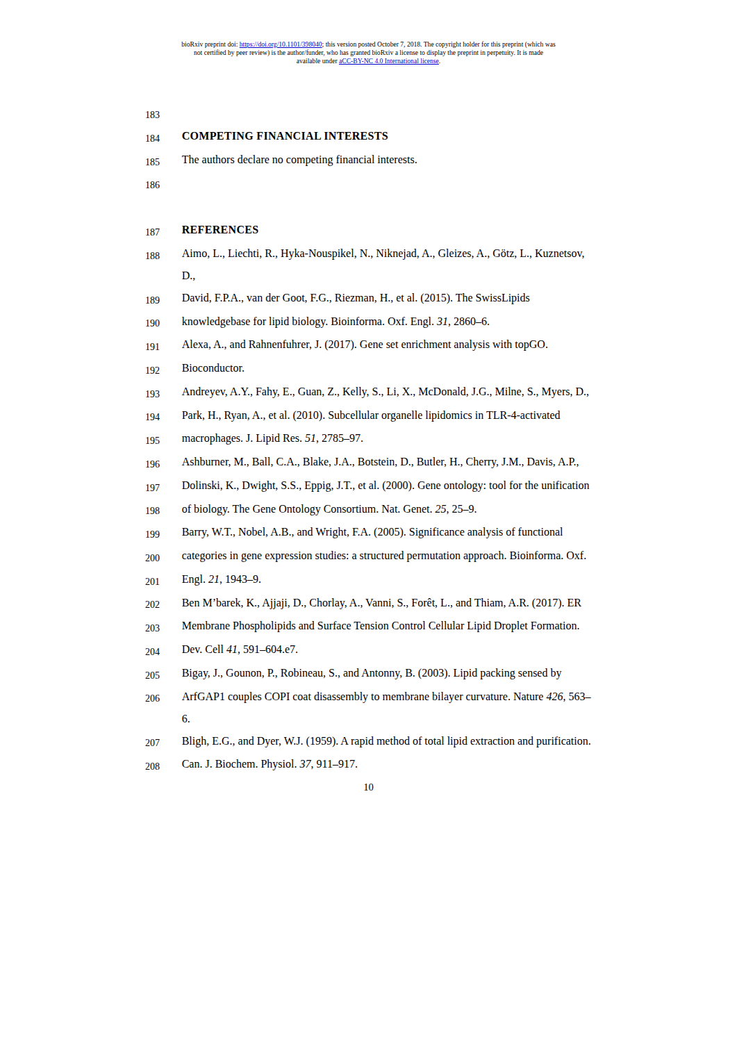bioRxiv preprint doi: https://doi.org/10.1101/398040; this version posted October 7, 2018. The copyright holder for this preprint (which was
not certified by peer review) is the author/funder, who has granted bioRxiv a license to display the preprint in perpetuity. It is made
available under aCC-BY-NC 4.0 International license.
183
184
COMPETING FINANCIAL INTERESTS
185
The authors declare no competing financial interests.
186
187
REFERENCES
188
Aimo, L., Liechti, R., Hyka-Nouspikel, N., Niknejad, A., Gleizes, A., Götz, L., Kuznetsov, D.,
189
David, F.P.A., van der Goot, F.G., Riezman, H., et al. (2015). The SwissLipids
190
knowledgebase for lipid biology. Bioinforma. Oxf. Engl. 31, 2860–6.
191
Alexa, A., and Rahnenfuhrer, J. (2017). Gene set enrichment analysis with topGO.
192
Bioconductor.
193
Andreyev, A.Y., Fahy, E., Guan, Z., Kelly, S., Li, X., McDonald, J.G., Milne, S., Myers, D.,
194
Park, H., Ryan, A., et al. (2010). Subcellular organelle lipidomics in TLR-4-activated
195
macrophages. J. Lipid Res. 51, 2785–97.
196
Ashburner, M., Ball, C.A., Blake, J.A., Botstein, D., Butler, H., Cherry, J.M., Davis, A.P.,
197
Dolinski, K., Dwight, S.S., Eppig, J.T., et al. (2000). Gene ontology: tool for the unification
198
of biology. The Gene Ontology Consortium. Nat. Genet. 25, 25–9.
199
Barry, W.T., Nobel, A.B., and Wright, F.A. (2005). Significance analysis of functional
200
categories in gene expression studies: a structured permutation approach. Bioinforma. Oxf.
201
Engl. 21, 1943–9.
202
Ben M’barek, K., Ajjaji, D., Chorlay, A., Vanni, S., Forêt, L., and Thiam, A.R. (2017). ER
203
Membrane Phospholipids and Surface Tension Control Cellular Lipid Droplet Formation.
204
Dev. Cell 41, 591–604.e7.
205
Bigay, J., Gounon, P., Robineau, S., and Antonny, B. (2003). Lipid packing sensed by
206
ArfGAP1 couples COPI coat disassembly to membrane bilayer curvature. Nature 426, 563–6.
207
Bligh, E.G., and Dyer, W.J. (1959). A rapid method of total lipid extraction and purification.
208
Can. J. Biochem. Physiol. 37, 911–917.
10